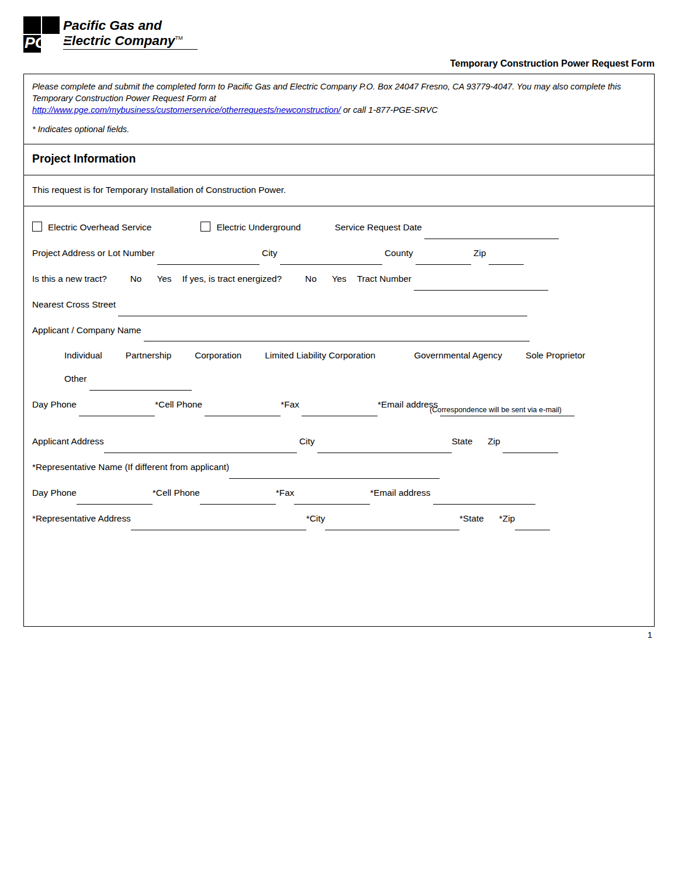PG&E
Pacific Gas and
Electric CompanyTM
Temporary Construction Power Request Form
Please complete and submit the completed form to Pacific Gas and Electric Company P.O. Box 24047 Fresno, CA 93779-4047. You may also complete this Temporary Construction Power Request Form at
http://www.pge.com/mybusiness/customerservice/otherrequests/newconstruction/ or call 1-877-PGE-SRVC * Indicates optional fields.
Project Information
This request is for Temporary Installation of Construction Power.
Electric Overhead Service Electric Underground Service Request Date
Project Address or Lot Number City County Zip
Is this a new tract? No Yes If yes, is tract energized? No Yes Tract Number
Nearest Cross Street
Applicant / Company Name
Individual Partnership Corporation Limited Liability Corporation Governmental Agency Sole Proprietor
Other
Day Phone *Cell Phone *Fax *Email address (Correspondence will be sent via e-mail)
Applicant Address City State Zip
*Representative Name (If different from applicant)
Day Phone *Cell Phone *Fax *Email address
*Representative Address *City *State *Zip
1